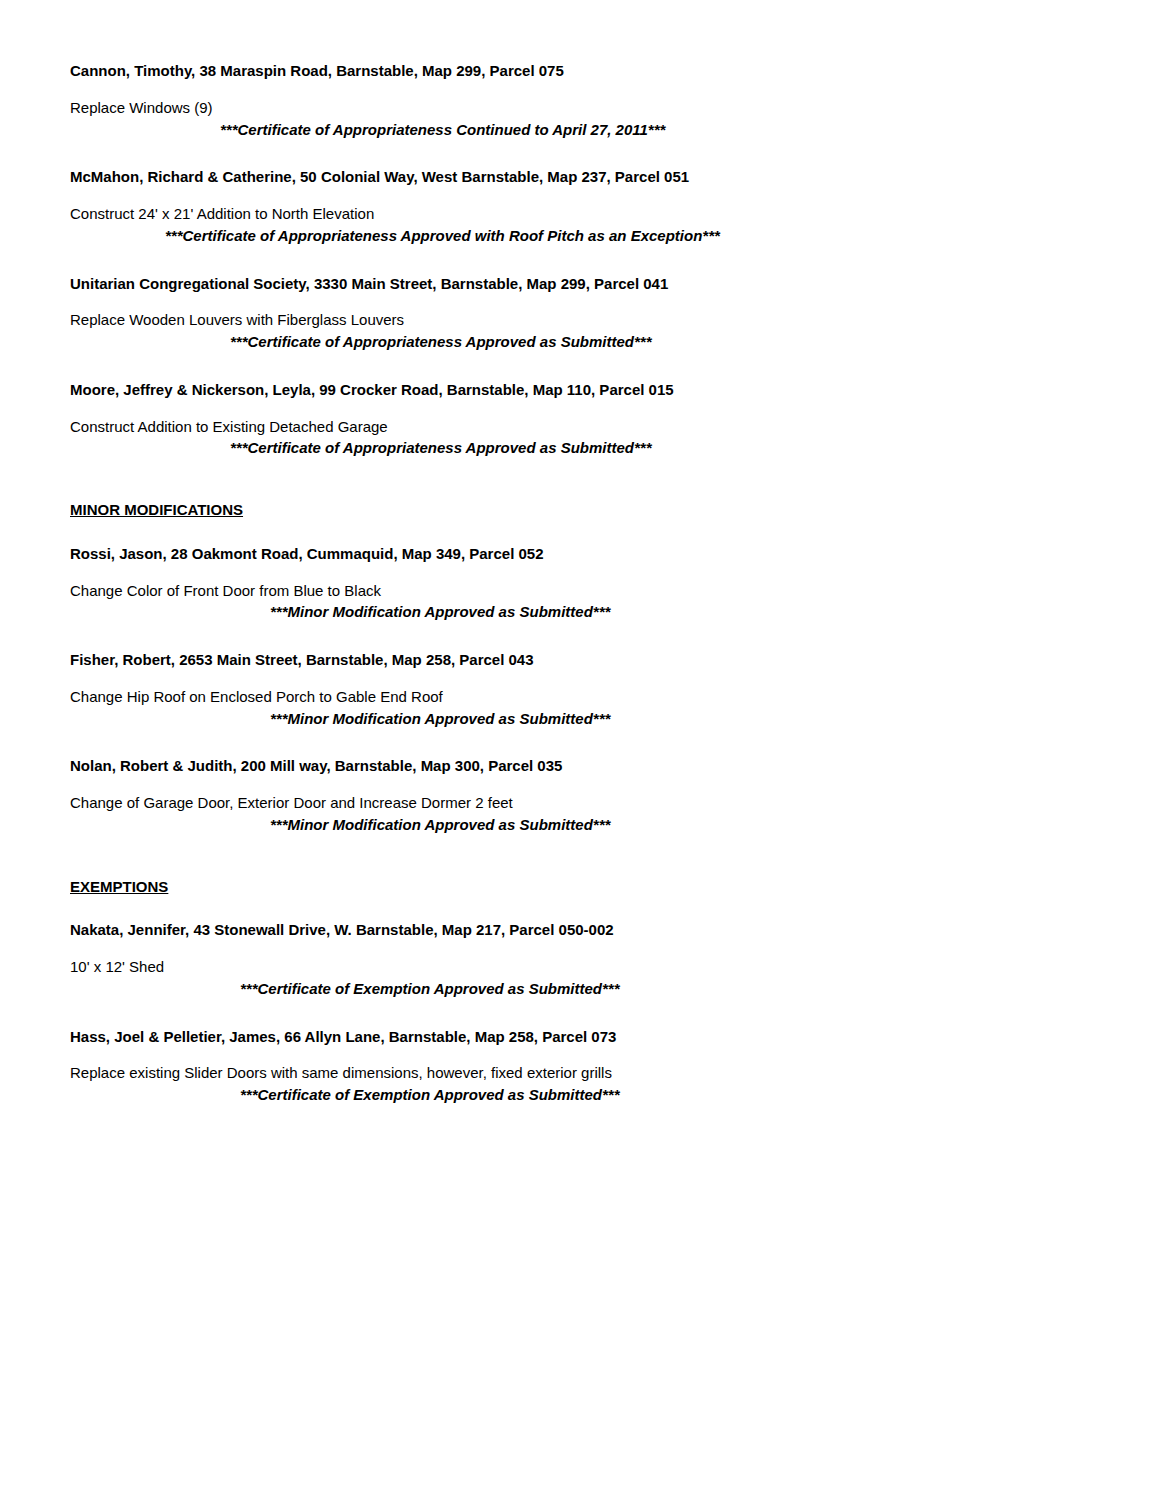Cannon, Timothy, 38 Maraspin Road, Barnstable, Map 299, Parcel 075
Replace Windows (9)
***Certificate of Appropriateness Continued to April 27, 2011***
McMahon, Richard & Catherine, 50 Colonial Way, West Barnstable, Map 237, Parcel 051
Construct 24' x 21' Addition to North Elevation
***Certificate of Appropriateness Approved with Roof Pitch as an Exception***
Unitarian Congregational Society, 3330 Main Street, Barnstable, Map 299, Parcel 041
Replace Wooden Louvers with Fiberglass Louvers
***Certificate of Appropriateness Approved as Submitted***
Moore, Jeffrey & Nickerson, Leyla, 99 Crocker Road, Barnstable, Map 110, Parcel 015
Construct Addition to Existing Detached Garage
***Certificate of Appropriateness Approved as Submitted***
MINOR MODIFICATIONS
Rossi, Jason, 28 Oakmont Road, Cummaquid, Map 349, Parcel 052
Change Color of Front Door from Blue to Black
***Minor Modification Approved as Submitted***
Fisher, Robert, 2653 Main Street, Barnstable, Map 258, Parcel 043
Change Hip Roof on Enclosed Porch to Gable End Roof
***Minor Modification Approved as Submitted***
Nolan, Robert & Judith, 200 Mill way, Barnstable, Map 300, Parcel 035
Change of Garage Door, Exterior Door and Increase Dormer 2 feet
***Minor Modification Approved as Submitted***
EXEMPTIONS
Nakata, Jennifer, 43 Stonewall Drive, W. Barnstable, Map 217, Parcel 050-002
10' x 12' Shed
***Certificate of Exemption Approved as Submitted***
Hass, Joel & Pelletier, James, 66 Allyn Lane, Barnstable, Map 258, Parcel 073
Replace existing Slider Doors with same dimensions, however, fixed exterior grills
***Certificate of Exemption Approved as Submitted***